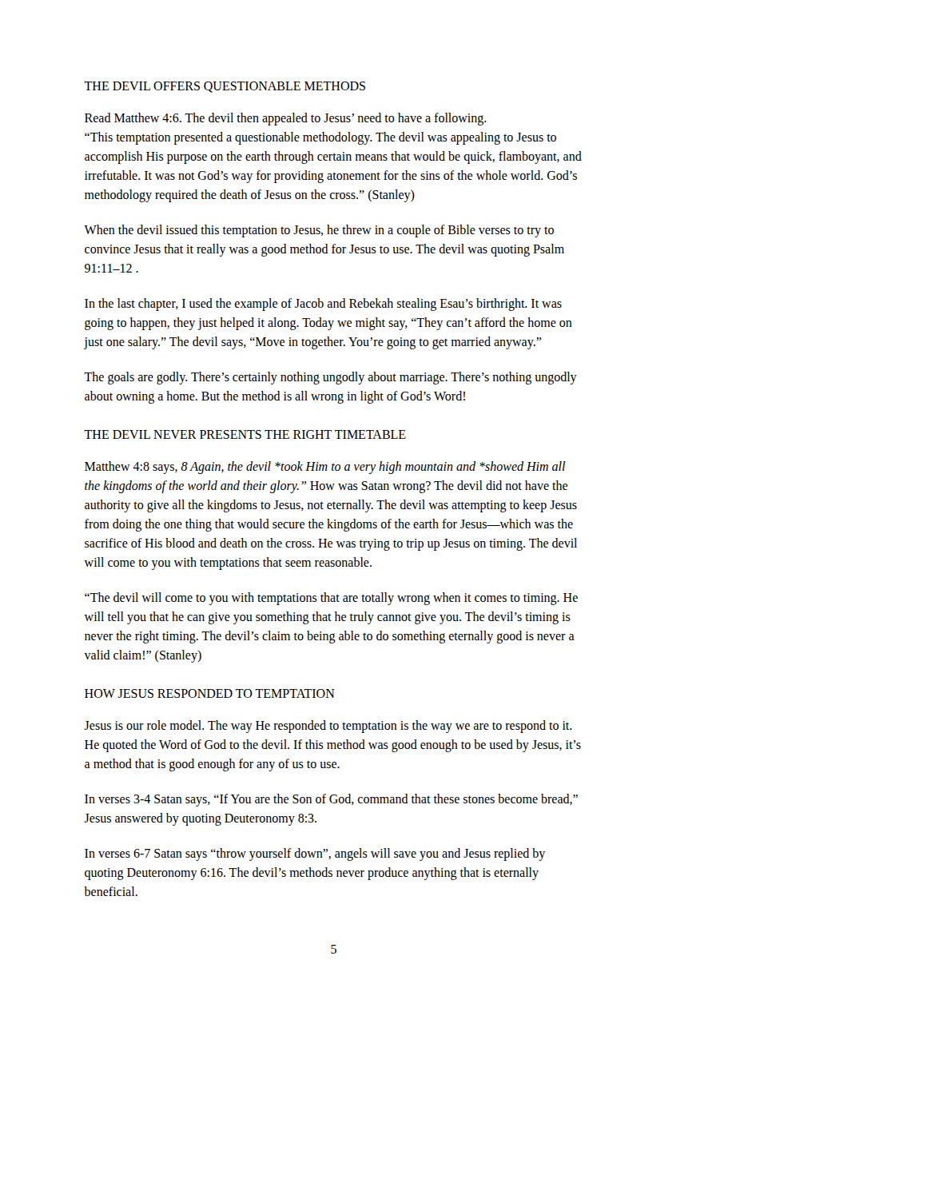The Devil Offers Questionable Methods
Read Matthew 4:6. The devil then appealed to Jesus’ need to have a following.
“This temptation presented a questionable methodology. The devil was appealing to Jesus to accomplish His purpose on the earth through certain means that would be quick, flamboyant, and irrefutable. It was not God’s way for providing atonement for the sins of the whole world. God’s methodology required the death of Jesus on the cross.” (Stanley)
When the devil issued this temptation to Jesus, he threw in a couple of Bible verses to try to convince Jesus that it really was a good method for Jesus to use. The devil was quoting Psalm 91:11–12 .
In the last chapter, I used the example of Jacob and Rebekah stealing Esau’s birthright. It was going to happen, they just helped it along. Today we might say, “They can’t afford the home on just one salary.” The devil says, “Move in together. You’re going to get married anyway.”
The goals are godly. There’s certainly nothing ungodly about marriage. There’s nothing ungodly about owning a home. But the method is all wrong in light of God’s Word!
The Devil Never Presents the Right Timetable
Matthew 4:8 says, 8 Again, the devil *took Him to a very high mountain and *showed Him all the kingdoms of the world and their glory.” How was Satan wrong? The devil did not have the authority to give all the kingdoms to Jesus, not eternally. The devil was attempting to keep Jesus from doing the one thing that would secure the kingdoms of the earth for Jesus—which was the sacrifice of His blood and death on the cross. He was trying to trip up Jesus on timing. The devil will come to you with temptations that seem reasonable.
“The devil will come to you with temptations that are totally wrong when it comes to timing. He will tell you that he can give you something that he truly cannot give you. The devil’s timing is never the right timing. The devil’s claim to being able to do something eternally good is never a valid claim!” (Stanley)
How Jesus Responded to Temptation
Jesus is our role model. The way He responded to temptation is the way we are to respond to it. He quoted the Word of God to the devil. If this method was good enough to be used by Jesus, it’s a method that is good enough for any of us to use.
In verses 3-4 Satan says, “If You are the Son of God, command that these stones become bread,” Jesus answered by quoting Deuteronomy 8:3.
In verses 6-7 Satan says “throw yourself down”, angels will save you and Jesus replied by quoting Deuteronomy 6:16. The devil’s methods never produce anything that is eternally beneficial.
5